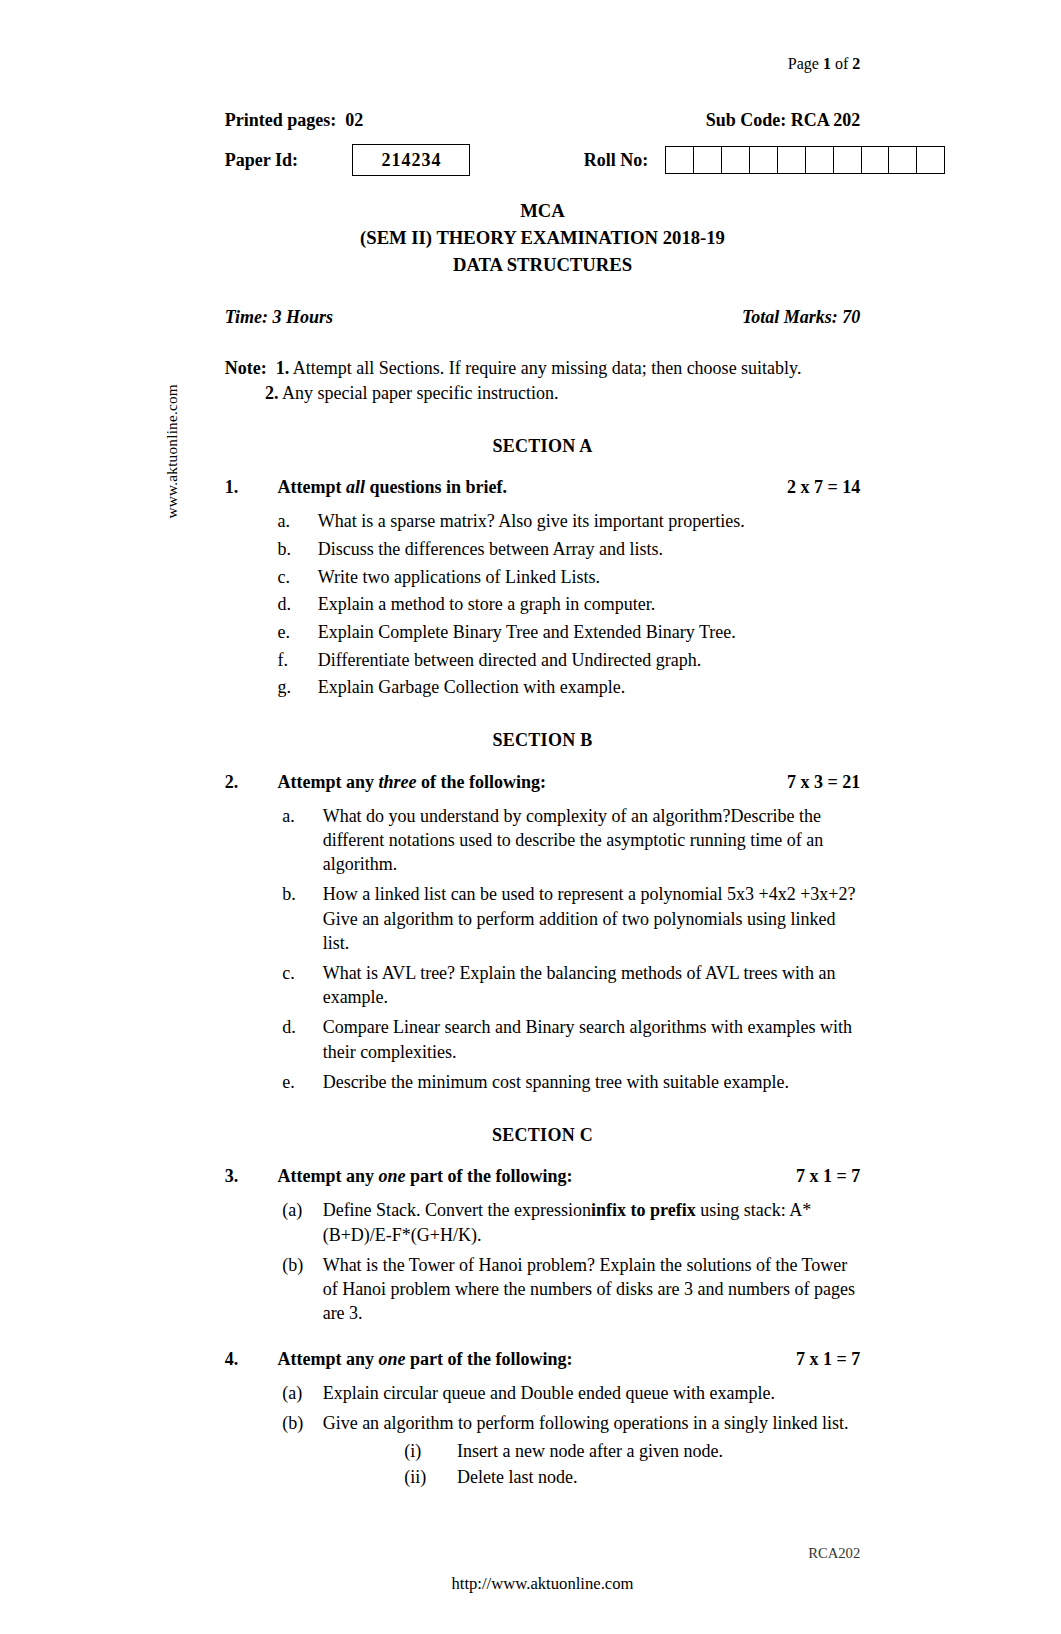Page 1 of 2
www.aktuonline.com
Printed pages: 02
Sub Code: RCA 202
Paper Id:
214234
Roll No:
MCA
(SEM II) THEORY EXAMINATION 2018-19
DATA STRUCTURES
Time: 3 Hours
Total Marks: 70
Note: 1. Attempt all Sections. If require any missing data; then choose suitably.
2. Any special paper specific instruction.
SECTION A
1.
Attempt all questions in brief.
2 x 7 = 14
a. What is a sparse matrix? Also give its important properties.
b. Discuss the differences between Array and lists.
c. Write two applications of Linked Lists.
d. Explain a method to store a graph in computer.
e. Explain Complete Binary Tree and Extended Binary Tree.
f. Differentiate between directed and Undirected graph.
g. Explain Garbage Collection with example.
SECTION B
2.
Attempt any three of the following:
7 x 3 = 21
a. What do you understand by complexity of an algorithm?Describe the different notations used to describe the asymptotic running time of an algorithm.
b. How a linked list can be used to represent a polynomial 5x3 +4x2 +3x+2? Give an algorithm to perform addition of two polynomials using linked list.
c. What is AVL tree? Explain the balancing methods of AVL trees with an example.
d. Compare Linear search and Binary search algorithms with examples with their complexities.
e. Describe the minimum cost spanning tree with suitable example.
SECTION C
3.
Attempt any one part of the following:
7 x 1 = 7
(a) Define Stack. Convert the expressioninfix to prefix using stack: A*(B+D)/E-F*(G+H/K).
(b) What is the Tower of Hanoi problem? Explain the solutions of the Tower of Hanoi problem where the numbers of disks are 3 and numbers of pages are 3.
4.
Attempt any one part of the following:
7 x 1 = 7
(a) Explain circular queue and Double ended queue with example.
(b) Give an algorithm to perform following operations in a singly linked list.
(i) Insert a new node after a given node.
(ii) Delete last node.
RCA202
http://www.aktuonline.com